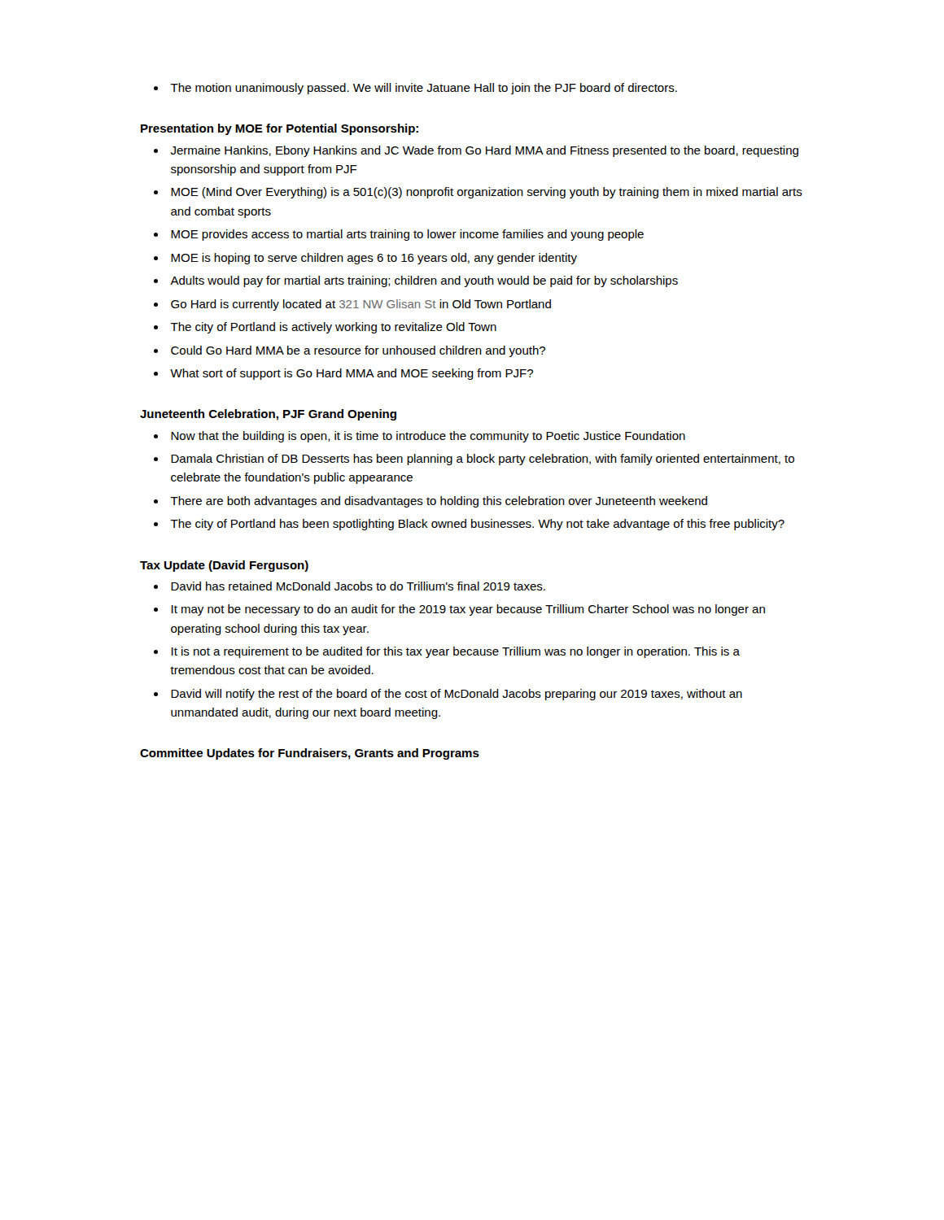The motion unanimously passed. We will invite Jatuane Hall to join the PJF board of directors.
Presentation by MOE for Potential Sponsorship:
Jermaine Hankins, Ebony Hankins and JC Wade from Go Hard MMA and Fitness presented to the board, requesting sponsorship and support from PJF
MOE (Mind Over Everything) is a 501(c)(3) nonprofit organization serving youth by training them in mixed martial arts and combat sports
MOE provides access to martial arts training to lower income families and young people
MOE is hoping to serve children ages 6 to 16 years old, any gender identity
Adults would pay for martial arts training; children and youth would be paid for by scholarships
Go Hard is currently located at 321 NW Glisan St in Old Town Portland
The city of Portland is actively working to revitalize Old Town
Could Go Hard MMA be a resource for unhoused children and youth?
What sort of support is Go Hard MMA and MOE seeking from PJF?
Juneteenth Celebration, PJF Grand Opening
Now that the building is open, it is time to introduce the community to Poetic Justice Foundation
Damala Christian of DB Desserts has been planning a block party celebration, with family oriented entertainment, to celebrate the foundation's public appearance
There are both advantages and disadvantages to holding this celebration over Juneteenth weekend
The city of Portland has been spotlighting Black owned businesses. Why not take advantage of this free publicity?
Tax Update (David Ferguson)
David has retained McDonald Jacobs to do Trillium's final 2019 taxes.
It may not be necessary to do an audit for the 2019 tax year because Trillium Charter School was no longer an operating school during this tax year.
It is not a requirement to be audited for this tax year because Trillium was no longer in operation. This is a tremendous cost that can be avoided.
David will notify the rest of the board of the cost of McDonald Jacobs preparing our 2019 taxes, without an unmandated audit, during our next board meeting.
Committee Updates for Fundraisers, Grants and Programs